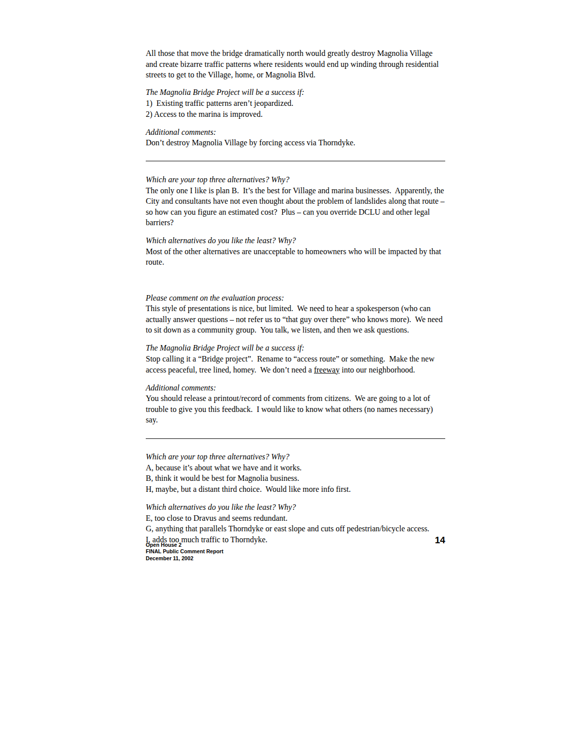All those that move the bridge dramatically north would greatly destroy Magnolia Village and create bizarre traffic patterns where residents would end up winding through residential streets to get to the Village, home, or Magnolia Blvd.
The Magnolia Bridge Project will be a success if:
1) Existing traffic patterns aren’t jeopardized.
2) Access to the marina is improved.
Additional comments:
Don’t destroy Magnolia Village by forcing access via Thorndyke.
Which are your top three alternatives? Why?
The only one I like is plan B. It’s the best for Village and marina businesses. Apparently, the City and consultants have not even thought about the problem of landslides along that route – so how can you figure an estimated cost? Plus – can you override DCLU and other legal barriers?
Which alternatives do you like the least? Why?
Most of the other alternatives are unacceptable to homeowners who will be impacted by that route.
Please comment on the evaluation process:
This style of presentations is nice, but limited. We need to hear a spokesperson (who can actually answer questions – not refer us to “that guy over there” who knows more). We need to sit down as a community group. You talk, we listen, and then we ask questions.
The Magnolia Bridge Project will be a success if:
Stop calling it a “Bridge project”. Rename to “access route” or something. Make the new access peaceful, tree lined, homey. We don’t need a freeway into our neighborhood.
Additional comments:
You should release a printout/record of comments from citizens. We are going to a lot of trouble to give you this feedback. I would like to know what others (no names necessary) say.
Which are your top three alternatives? Why?
A, because it’s about what we have and it works.
B, think it would be best for Magnolia business.
H, maybe, but a distant third choice. Would like more info first.
Which alternatives do you like the least? Why?
E, too close to Dravus and seems redundant.
G, anything that parallels Thorndyke or east slope and cuts off pedestrian/bicycle access.
I, adds too much traffic to Thorndyke.
14 Open House 2
FINAL Public Comment Report
December 11, 2002